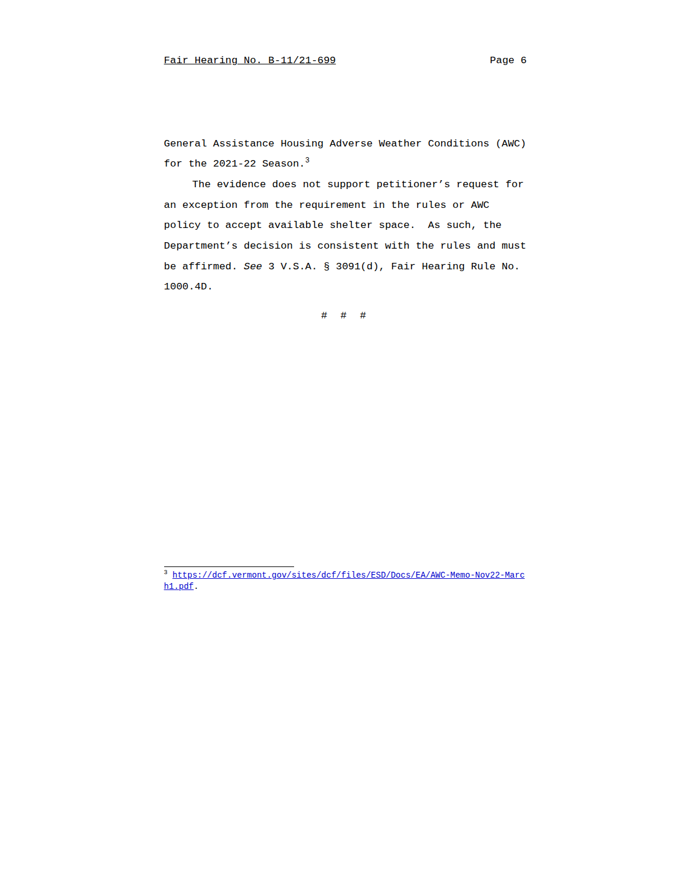Fair Hearing No. B-11/21-699 Page 6
General Assistance Housing Adverse Weather Conditions (AWC) for the 2021-22 Season.3
The evidence does not support petitioner’s request for an exception from the requirement in the rules or AWC policy to accept available shelter space. As such, the Department’s decision is consistent with the rules and must be affirmed. See 3 V.S.A. § 3091(d), Fair Hearing Rule No. 1000.4D.
# # #
3 https://dcf.vermont.gov/sites/dcf/files/ESD/Docs/EA/AWC-Memo-Nov22-March1.pdf.